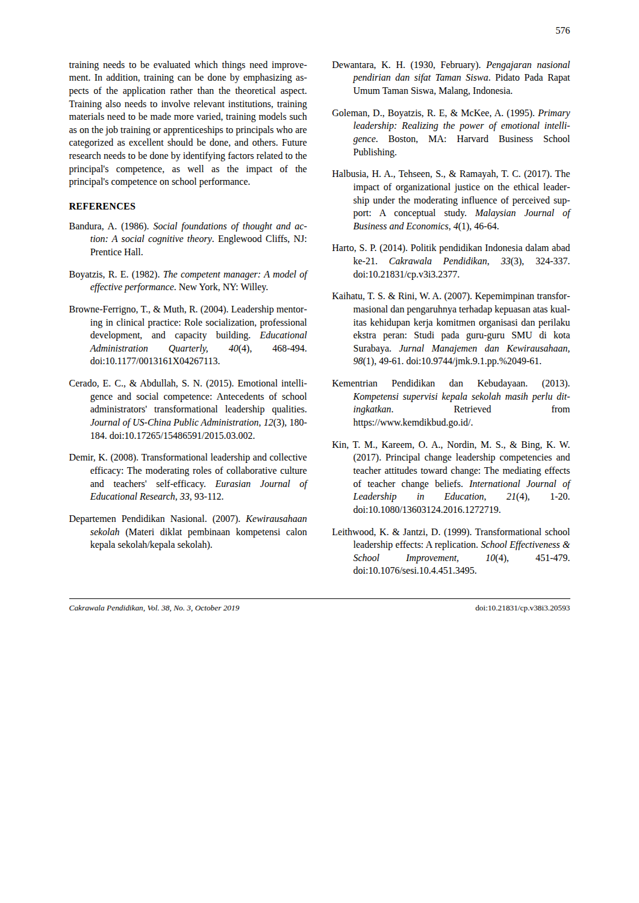576
training needs to be evaluated which things need improvement. In addition, training can be done by emphasizing aspects of the application rather than the theoretical aspect. Training also needs to involve relevant institutions, training materials need to be made more varied, training models such as on the job training or apprenticeships to principals who are categorized as excellent should be done, and others. Future research needs to be done by identifying factors related to the principal's competence, as well as the impact of the principal's competence on school performance.
References
Bandura, A. (1986). Social foundations of thought and action: A social cognitive theory. Englewood Cliffs, NJ: Prentice Hall.
Boyatzis, R. E. (1982). The competent manager: A model of effective performance. New York, NY: Willey.
Browne-Ferrigno, T., & Muth, R. (2004). Leadership mentoring in clinical practice: Role socialization, professional development, and capacity building. Educational Administration Quarterly, 40(4), 468-494. doi:10.1177/0013161X04267113.
Cerado, E. C., & Abdullah, S. N. (2015). Emotional intelligence and social competence: Antecedents of school administrators' transformational leadership qualities. Journal of US-China Public Administration, 12(3), 180-184. doi:10.17265/15486591/2015.03.002.
Demir, K. (2008). Transformational leadership and collective efficacy: The moderating roles of collaborative culture and teachers' self-efficacy. Eurasian Journal of Educational Research, 33, 93-112.
Departemen Pendidikan Nasional. (2007). Kewirausahaan sekolah (Materi diklat pembinaan kompetensi calon kepala sekolah/kepala sekolah).
Dewantara, K. H. (1930, February). Pengajaran nasional pendirian dan sifat Taman Siswa. Pidato Pada Rapat Umum Taman Siswa, Malang, Indonesia.
Goleman, D., Boyatzis, R. E, & McKee, A. (1995). Primary leadership: Realizing the power of emotional intelligence. Boston, MA: Harvard Business School Publishing.
Halbusia, H. A., Tehseen, S., & Ramayah, T. C. (2017). The impact of organizational justice on the ethical leadership under the moderating influence of perceived support: A conceptual study. Malaysian Journal of Business and Economics, 4(1), 46-64.
Harto, S. P. (2014). Politik pendidikan Indonesia dalam abad ke-21. Cakrawala Pendidikan, 33(3), 324-337. doi:10.21831/cp.v3i3.2377.
Kaihatu, T. S. & Rini, W. A. (2007). Kepemimpinan transformasional dan pengaruhnya terhadap kepuasan atas kualitas kehidupan kerja komitmen organisasi dan perilaku ekstra peran: Studi pada guru-guru SMU di kota Surabaya. Jurnal Manajemen dan Kewirausahaan, 98(1), 49-61. doi:10.9744/jmk.9.1.pp.%2049-61.
Kementrian Pendidikan dan Kebudayaan. (2013). Kompetensi supervisi kepala sekolah masih perlu ditingkatkan. Retrieved from https://www.kemdikbud.go.id/.
Kin, T. M., Kareem, O. A., Nordin, M. S., & Bing, K. W. (2017). Principal change leadership competencies and teacher attitudes toward change: The mediating effects of teacher change beliefs. International Journal of Leadership in Education, 21(4), 1-20. doi:10.1080/13603124.2016.1272719.
Leithwood, K. & Jantzi, D. (1999). Transformational school leadership effects: A replication. School Effectiveness & School Improvement, 10(4), 451-479. doi:10.1076/sesi.10.4.451.3495.
Cakrawala Pendidikan, Vol. 38, No. 3, October 2019 doi:10.21831/cp.v38i3.20593